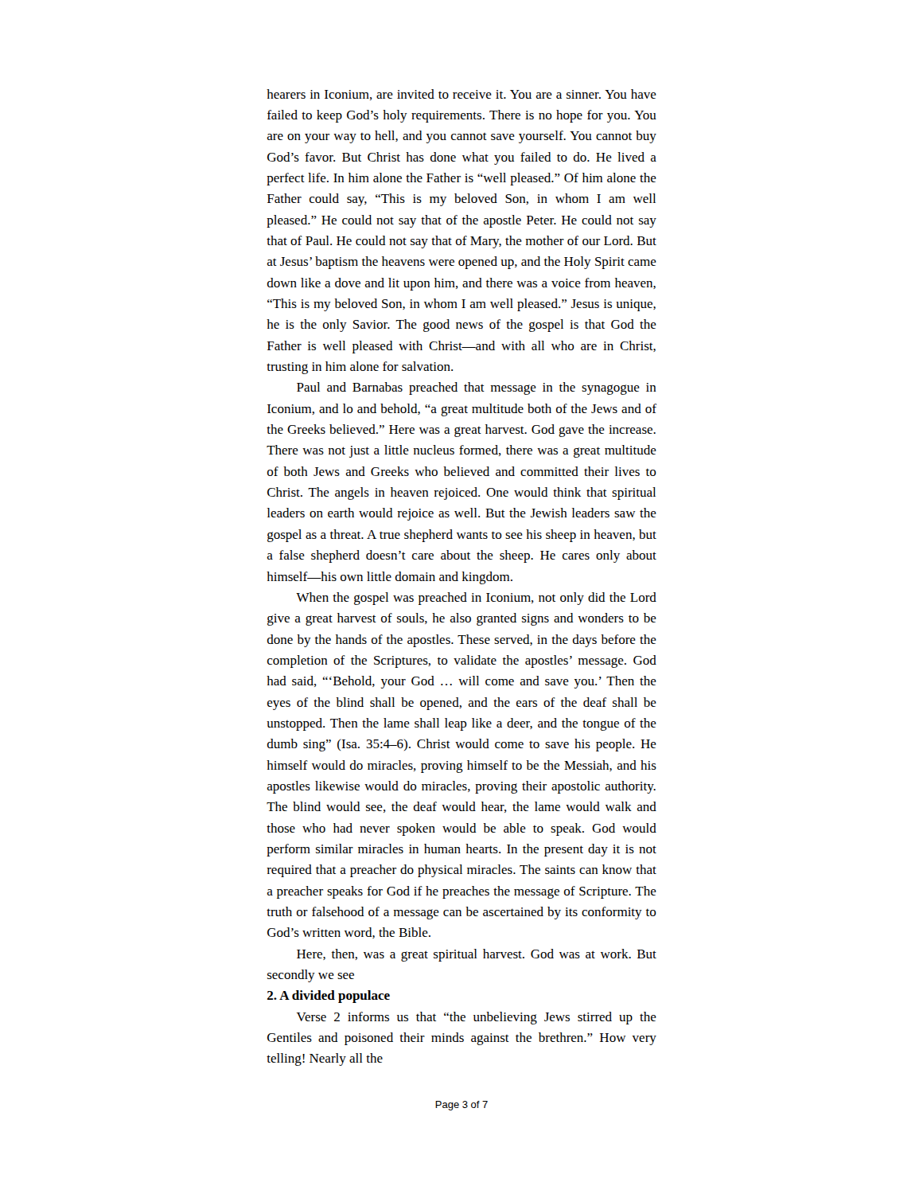hearers in Iconium, are invited to receive it. You are a sinner. You have failed to keep God’s holy requirements. There is no hope for you. You are on your way to hell, and you cannot save yourself. You cannot buy God’s favor. But Christ has done what you failed to do. He lived a perfect life. In him alone the Father is “well pleased.” Of him alone the Father could say, “This is my beloved Son, in whom I am well pleased.” He could not say that of the apostle Peter. He could not say that of Paul. He could not say that of Mary, the mother of our Lord. But at Jesus’ baptism the heavens were opened up, and the Holy Spirit came down like a dove and lit upon him, and there was a voice from heaven, “This is my beloved Son, in whom I am well pleased.” Jesus is unique, he is the only Savior. The good news of the gospel is that God the Father is well pleased with Christ—and with all who are in Christ, trusting in him alone for salvation.
Paul and Barnabas preached that message in the synagogue in Iconium, and lo and behold, “a great multitude both of the Jews and of the Greeks believed.” Here was a great harvest. God gave the increase. There was not just a little nucleus formed, there was a great multitude of both Jews and Greeks who believed and committed their lives to Christ. The angels in heaven rejoiced. One would think that spiritual leaders on earth would rejoice as well. But the Jewish leaders saw the gospel as a threat. A true shepherd wants to see his sheep in heaven, but a false shepherd doesn’t care about the sheep. He cares only about himself—his own little domain and kingdom.
When the gospel was preached in Iconium, not only did the Lord give a great harvest of souls, he also granted signs and wonders to be done by the hands of the apostles. These served, in the days before the completion of the Scriptures, to validate the apostles’ message. God had said, “‘Behold, your God … will come and save you.’ Then the eyes of the blind shall be opened, and the ears of the deaf shall be unstopped. Then the lame shall leap like a deer, and the tongue of the dumb sing” (Isa. 35:4–6). Christ would come to save his people. He himself would do miracles, proving himself to be the Messiah, and his apostles likewise would do miracles, proving their apostolic authority. The blind would see, the deaf would hear, the lame would walk and those who had never spoken would be able to speak. God would perform similar miracles in human hearts. In the present day it is not required that a preacher do physical miracles. The saints can know that a preacher speaks for God if he preaches the message of Scripture. The truth or falsehood of a message can be ascertained by its conformity to God’s written word, the Bible.
Here, then, was a great spiritual harvest. God was at work. But secondly we see
2. A divided populace
Verse 2 informs us that “the unbelieving Jews stirred up the Gentiles and poisoned their minds against the brethren.” How very telling! Nearly all the
Page 3 of 7